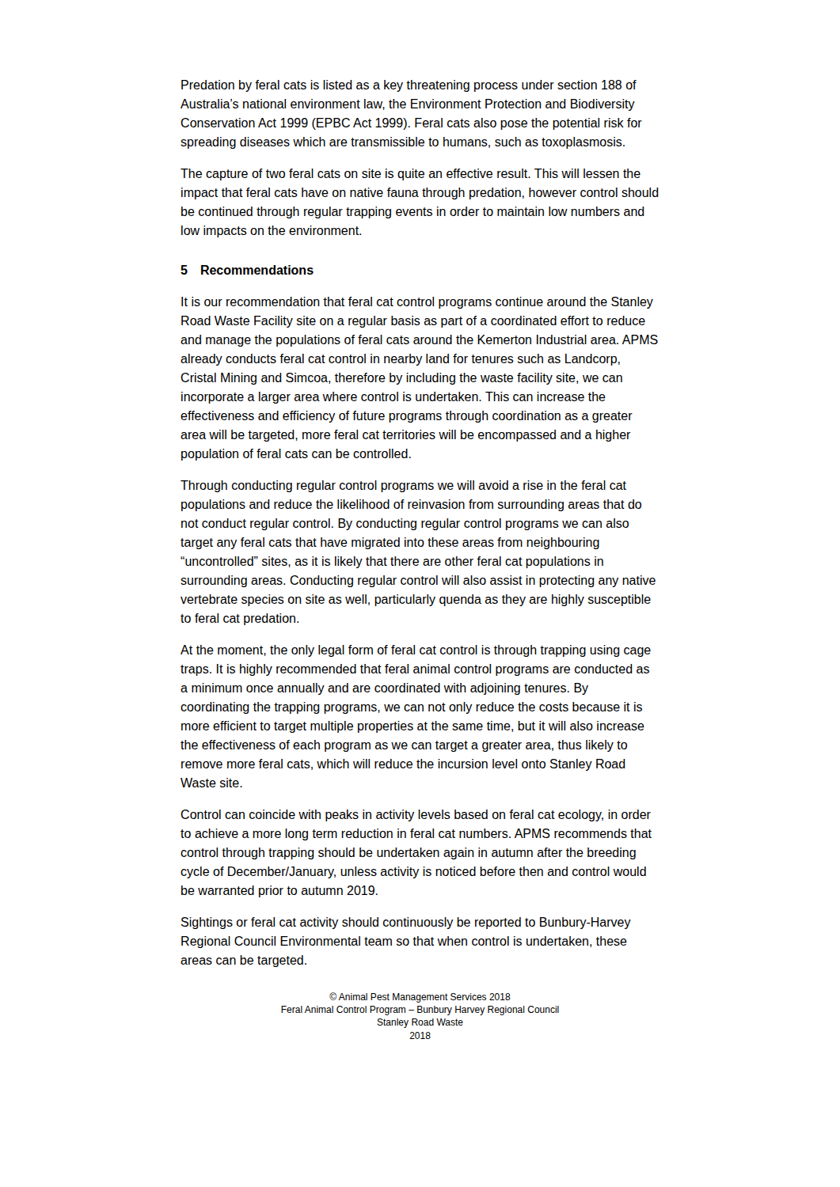Predation by feral cats is listed as a key threatening process under section 188 of Australia’s national environment law, the Environment Protection and Biodiversity Conservation Act 1999 (EPBC Act 1999). Feral cats also pose the potential risk for spreading diseases which are transmissible to humans, such as toxoplasmosis.
The capture of two feral cats on site is quite an effective result. This will lessen the impact that feral cats have on native fauna through predation, however control should be continued through regular trapping events in order to maintain low numbers and low impacts on the environment.
5 Recommendations
It is our recommendation that feral cat control programs continue around the Stanley Road Waste Facility site on a regular basis as part of a coordinated effort to reduce and manage the populations of feral cats around the Kemerton Industrial area. APMS already conducts feral cat control in nearby land for tenures such as Landcorp, Cristal Mining and Simcoa, therefore by including the waste facility site, we can incorporate a larger area where control is undertaken. This can increase the effectiveness and efficiency of future programs through coordination as a greater area will be targeted, more feral cat territories will be encompassed and a higher population of feral cats can be controlled.
Through conducting regular control programs we will avoid a rise in the feral cat populations and reduce the likelihood of reinvasion from surrounding areas that do not conduct regular control. By conducting regular control programs we can also target any feral cats that have migrated into these areas from neighbouring “uncontrolled” sites, as it is likely that there are other feral cat populations in surrounding areas. Conducting regular control will also assist in protecting any native vertebrate species on site as well, particularly quenda as they are highly susceptible to feral cat predation.
At the moment, the only legal form of feral cat control is through trapping using cage traps. It is highly recommended that feral animal control programs are conducted as a minimum once annually and are coordinated with adjoining tenures. By coordinating the trapping programs, we can not only reduce the costs because it is more efficient to target multiple properties at the same time, but it will also increase the effectiveness of each program as we can target a greater area, thus likely to remove more feral cats, which will reduce the incursion level onto Stanley Road Waste site.
Control can coincide with peaks in activity levels based on feral cat ecology, in order to achieve a more long term reduction in feral cat numbers. APMS recommends that control through trapping should be undertaken again in autumn after the breeding cycle of December/January, unless activity is noticed before then and control would be warranted prior to autumn 2019.
Sightings or feral cat activity should continuously be reported to Bunbury-Harvey Regional Council Environmental team so that when control is undertaken, these areas can be targeted.
© Animal Pest Management Services 2018
Feral Animal Control Program – Bunbury Harvey Regional Council
Stanley Road Waste
2018